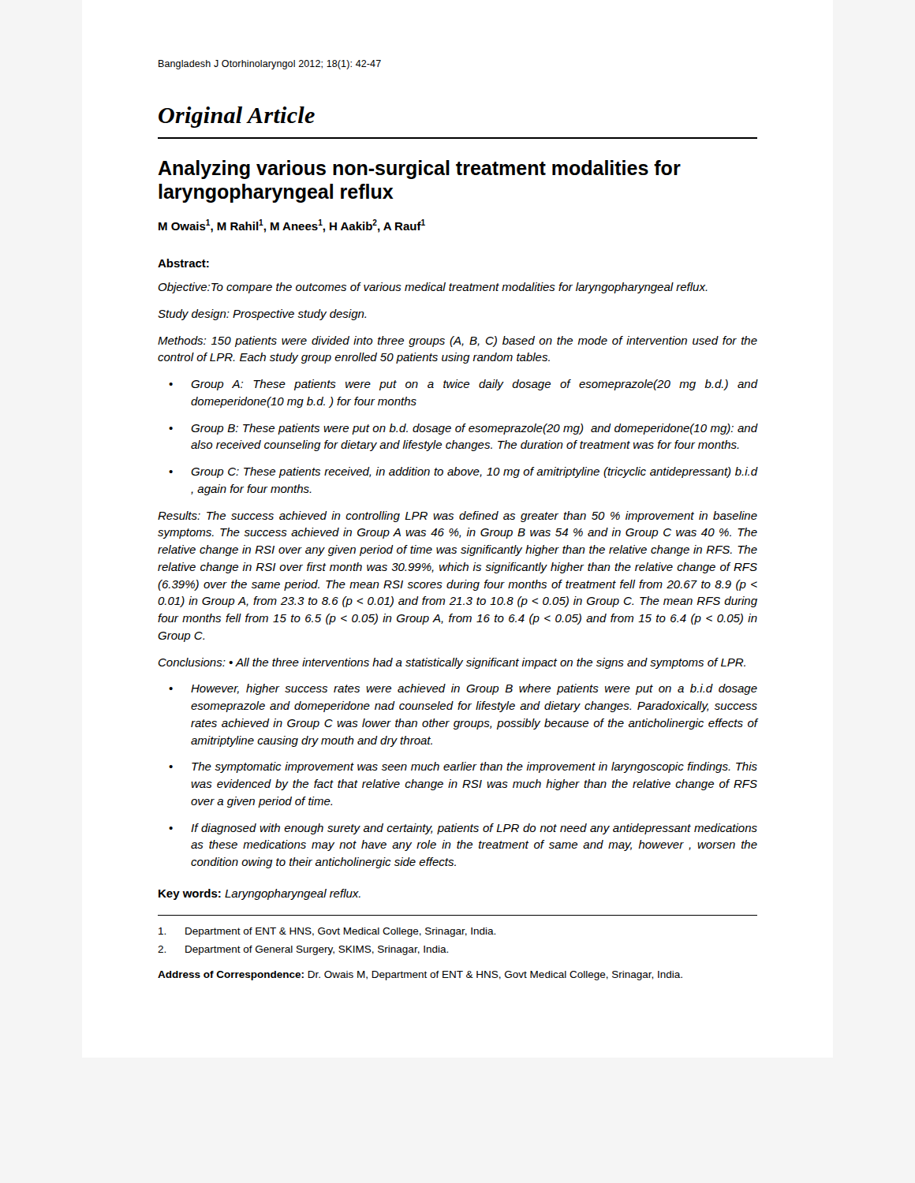Bangladesh J Otorhinolaryngol 2012; 18(1): 42-47
Original Article
Analyzing various non-surgical treatment modalities for laryngopharyngeal reflux
M Owais1, M Rahil1, M Anees1, H Aakib2, A Rauf1
Abstract:
Objective: To compare the outcomes of various medical treatment modalities for laryngopharyngeal reflux.
Study design: Prospective study design.
Methods: 150 patients were divided into three groups (A, B, C) based on the mode of intervention used for the control of LPR. Each study group enrolled 50 patients using random tables.
Group A: These patients were put on a twice daily dosage of esomeprazole(20 mg b.d.) and domeperidone(10 mg b.d. ) for four months
Group B: These patients were put on b.d. dosage of esomeprazole(20 mg) and domeperidone(10 mg): and also received counseling for dietary and lifestyle changes. The duration of treatment was for four months.
Group C: These patients received, in addition to above, 10 mg of amitriptyline (tricyclic antidepressant) b.i.d , again for four months.
Results: The success achieved in controlling LPR was defined as greater than 50 % improvement in baseline symptoms. The success achieved in Group A was 46 %, in Group B was 54 % and in Group C was 40 %. The relative change in RSI over any given period of time was significantly higher than the relative change in RFS. The relative change in RSI over first month was 30.99%, which is significantly higher than the relative change of RFS (6.39%) over the same period. The mean RSI scores during four months of treatment fell from 20.67 to 8.9 (p < 0.01) in Group A, from 23.3 to 8.6 (p < 0.01) and from 21.3 to 10.8 (p < 0.05) in Group C. The mean RFS during four months fell from 15 to 6.5 (p < 0.05) in Group A, from 16 to 6.4 (p < 0.05) and from 15 to 6.4 (p < 0.05) in Group C.
Conclusions: • All the three interventions had a statistically significant impact on the signs and symptoms of LPR.
However, higher success rates were achieved in Group B where patients were put on a b.i.d dosage esomeprazole and domeperidone nad counseled for lifestyle and dietary changes. Paradoxically, success rates achieved in Group C was lower than other groups, possibly because of the anticholinergic effects of amitriptyline causing dry mouth and dry throat.
The symptomatic improvement was seen much earlier than the improvement in laryngoscopic findings. This was evidenced by the fact that relative change in RSI was much higher than the relative change of RFS over a given period of time.
If diagnosed with enough surety and certainty, patients of LPR do not need any antidepressant medications as these medications may not have any role in the treatment of same and may, however , worsen the condition owing to their anticholinergic side effects.
Key words: Laryngopharyngeal reflux.
1. Department of ENT & HNS, Govt Medical College, Srinagar, India.
2. Department of General Surgery, SKIMS, Srinagar, India.
Address of Correspondence: Dr. Owais M, Department of ENT & HNS, Govt Medical College, Srinagar, India.